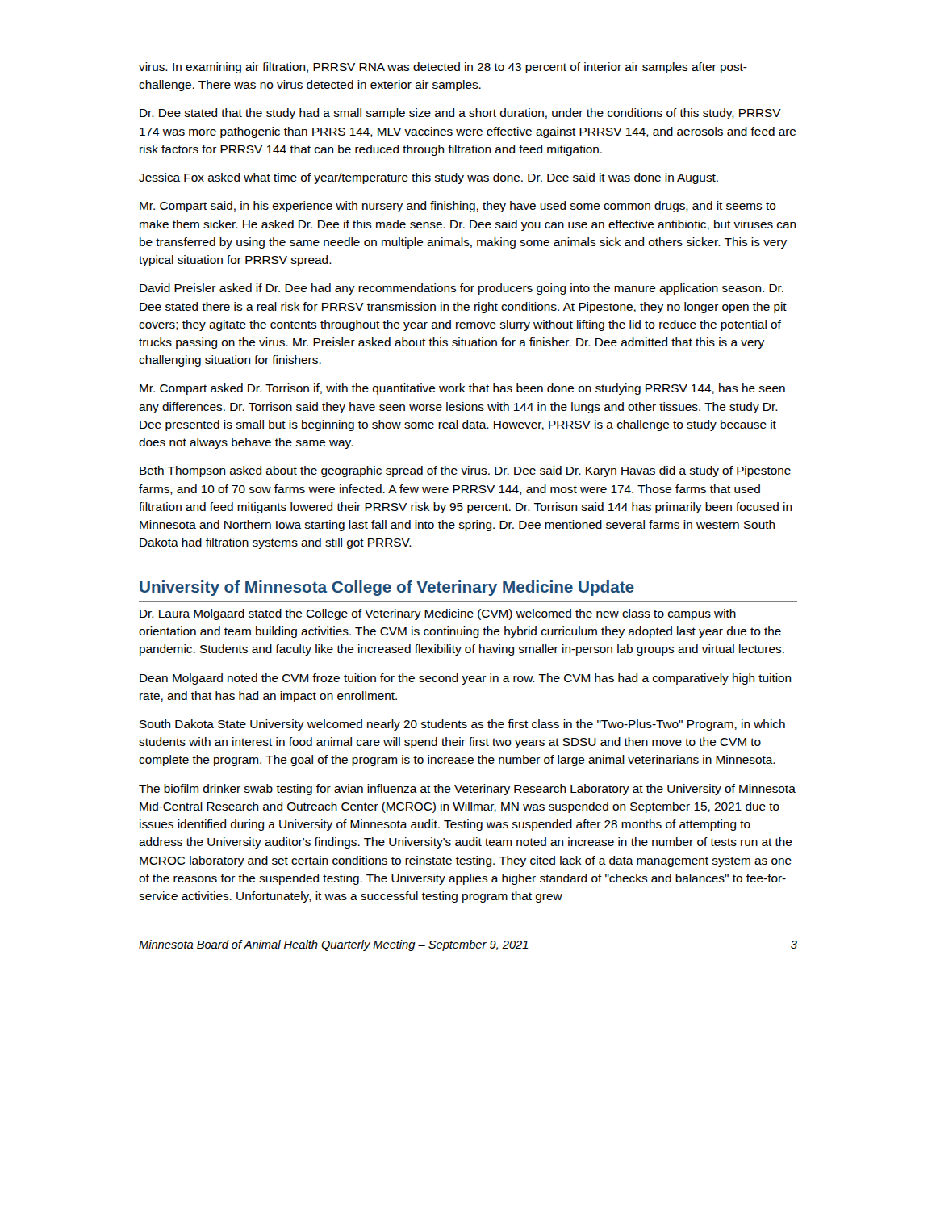virus. In examining air filtration, PRRSV RNA was detected in 28 to 43 percent of interior air samples after post-challenge. There was no virus detected in exterior air samples.
Dr. Dee stated that the study had a small sample size and a short duration, under the conditions of this study, PRRSV 174 was more pathogenic than PRRS 144, MLV vaccines were effective against PRRSV 144, and aerosols and feed are risk factors for PRRSV 144 that can be reduced through filtration and feed mitigation.
Jessica Fox asked what time of year/temperature this study was done. Dr. Dee said it was done in August.
Mr. Compart said, in his experience with nursery and finishing, they have used some common drugs, and it seems to make them sicker. He asked Dr. Dee if this made sense. Dr. Dee said you can use an effective antibiotic, but viruses can be transferred by using the same needle on multiple animals, making some animals sick and others sicker. This is very typical situation for PRRSV spread.
David Preisler asked if Dr. Dee had any recommendations for producers going into the manure application season. Dr. Dee stated there is a real risk for PRRSV transmission in the right conditions. At Pipestone, they no longer open the pit covers; they agitate the contents throughout the year and remove slurry without lifting the lid to reduce the potential of trucks passing on the virus. Mr. Preisler asked about this situation for a finisher. Dr. Dee admitted that this is a very challenging situation for finishers.
Mr. Compart asked Dr. Torrison if, with the quantitative work that has been done on studying PRRSV 144, has he seen any differences. Dr. Torrison said they have seen worse lesions with 144 in the lungs and other tissues. The study Dr. Dee presented is small but is beginning to show some real data. However, PRRSV is a challenge to study because it does not always behave the same way.
Beth Thompson asked about the geographic spread of the virus. Dr. Dee said Dr. Karyn Havas did a study of Pipestone farms, and 10 of 70 sow farms were infected. A few were PRRSV 144, and most were 174. Those farms that used filtration and feed mitigants lowered their PRRSV risk by 95 percent. Dr. Torrison said 144 has primarily been focused in Minnesota and Northern Iowa starting last fall and into the spring. Dr. Dee mentioned several farms in western South Dakota had filtration systems and still got PRRSV.
University of Minnesota College of Veterinary Medicine Update
Dr. Laura Molgaard stated the College of Veterinary Medicine (CVM) welcomed the new class to campus with orientation and team building activities. The CVM is continuing the hybrid curriculum they adopted last year due to the pandemic. Students and faculty like the increased flexibility of having smaller in-person lab groups and virtual lectures.
Dean Molgaard noted the CVM froze tuition for the second year in a row. The CVM has had a comparatively high tuition rate, and that has had an impact on enrollment.
South Dakota State University welcomed nearly 20 students as the first class in the "Two-Plus-Two" Program, in which students with an interest in food animal care will spend their first two years at SDSU and then move to the CVM to complete the program. The goal of the program is to increase the number of large animal veterinarians in Minnesota.
The biofilm drinker swab testing for avian influenza at the Veterinary Research Laboratory at the University of Minnesota Mid-Central Research and Outreach Center (MCROC) in Willmar, MN was suspended on September 15, 2021 due to issues identified during a University of Minnesota audit. Testing was suspended after 28 months of attempting to address the University auditor's findings. The University's audit team noted an increase in the number of tests run at the MCROC laboratory and set certain conditions to reinstate testing. They cited lack of a data management system as one of the reasons for the suspended testing. The University applies a higher standard of "checks and balances" to fee-for-service activities. Unfortunately, it was a successful testing program that grew
Minnesota Board of Animal Health Quarterly Meeting – September 9, 2021 3